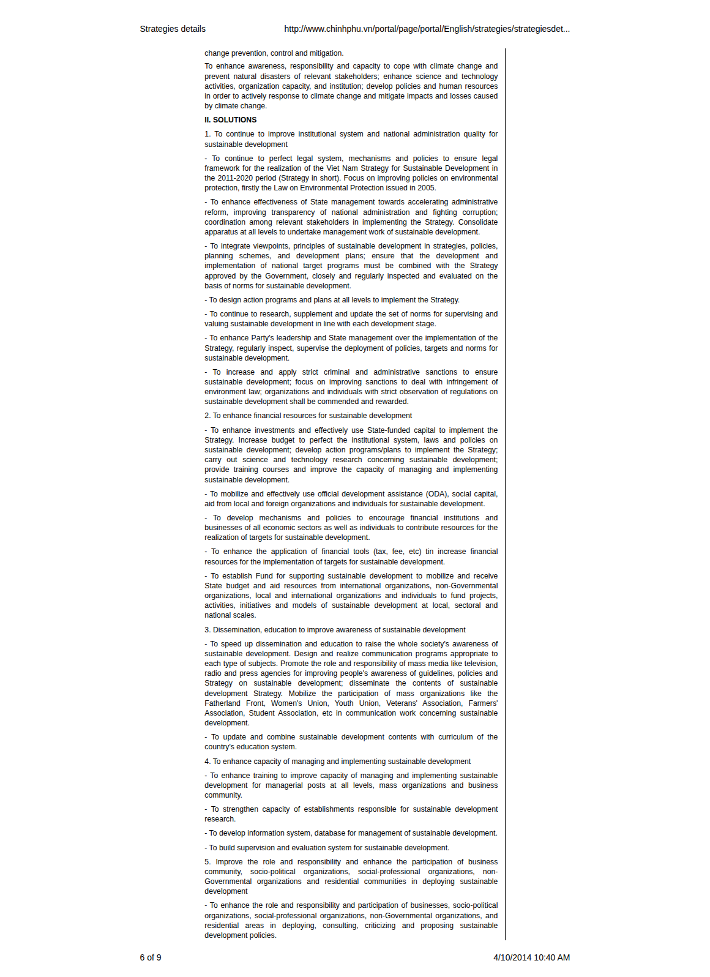Strategies details
http://www.chinhphu.vn/portal/page/portal/English/strategies/strategiesdet...
change prevention, control and mitigation.
To enhance awareness, responsibility and capacity to cope with climate change and prevent natural disasters of relevant stakeholders; enhance science and technology activities, organization capacity, and institution; develop policies and human resources in order to actively response to climate change and mitigate impacts and losses caused by climate change.
II. SOLUTIONS
1. To continue to improve institutional system and national administration quality for sustainable development
- To continue to perfect legal system, mechanisms and policies to ensure legal framework for the realization of the Viet Nam Strategy for Sustainable Development in the 2011-2020 period (Strategy in short). Focus on improving policies on environmental protection, firstly the Law on Environmental Protection issued in 2005.
- To enhance effectiveness of State management towards accelerating administrative reform, improving transparency of national administration and fighting corruption; coordination among relevant stakeholders in implementing the Strategy. Consolidate apparatus at all levels to undertake management work of sustainable development.
- To integrate viewpoints, principles of sustainable development in strategies, policies, planning schemes, and development plans; ensure that the development and implementation of national target programs must be combined with the Strategy approved by the Government, closely and regularly inspected and evaluated on the basis of norms for sustainable development.
- To design action programs and plans at all levels to implement the Strategy.
- To continue to research, supplement and update the set of norms for supervising and valuing sustainable development in line with each development stage.
- To enhance Party's leadership and State management over the implementation of the Strategy, regularly inspect, supervise the deployment of policies, targets and norms for sustainable development.
- To increase and apply strict criminal and administrative sanctions to ensure sustainable development; focus on improving sanctions to deal with infringement of environment law; organizations and individuals with strict observation of regulations on sustainable development shall be commended and rewarded.
2. To enhance financial resources for sustainable development
- To enhance investments and effectively use State-funded capital to implement the Strategy. Increase budget to perfect the institutional system, laws and policies on sustainable development; develop action programs/plans to implement the Strategy; carry out science and technology research concerning sustainable development; provide training courses and improve the capacity of managing and implementing sustainable development.
- To mobilize and effectively use official development assistance (ODA), social capital, aid from local and foreign organizations and individuals for sustainable development.
- To develop mechanisms and policies to encourage financial institutions and businesses of all economic sectors as well as individuals to contribute resources for the realization of targets for sustainable development.
- To enhance the application of financial tools (tax, fee, etc) tin increase financial resources for the implementation of targets for sustainable development.
- To establish Fund for supporting sustainable development to mobilize and receive State budget and aid resources from international organizations, non-Governmental organizations, local and international organizations and individuals to fund projects, activities, initiatives and models of sustainable development at local, sectoral and national scales.
3. Dissemination, education to improve awareness of sustainable development
- To speed up dissemination and education to raise the whole society's awareness of sustainable development. Design and realize communication programs appropriate to each type of subjects. Promote the role and responsibility of mass media like television, radio and press agencies for improving people's awareness of guidelines, policies and Strategy on sustainable development; disseminate the contents of sustainable development Strategy. Mobilize the participation of mass organizations like the Fatherland Front, Women's Union, Youth Union, Veterans' Association, Farmers' Association, Student Association, etc in communication work concerning sustainable development.
- To update and combine sustainable development contents with curriculum of the country's education system.
4. To enhance capacity of managing and implementing sustainable development
- To enhance training to improve capacity of managing and implementing sustainable development for managerial posts at all levels, mass organizations and business community.
- To strengthen capacity of establishments responsible for sustainable development research.
- To develop information system, database for management of sustainable development.
- To build supervision and evaluation system for sustainable development.
5. Improve the role and responsibility and enhance the participation of business community, socio-political organizations, social-professional organizations, non-Governmental organizations and residential communities in deploying sustainable development
- To enhance the role and responsibility and participation of businesses, socio-political organizations, social-professional organizations, non-Governmental organizations, and residential areas in deploying, consulting, criticizing and proposing sustainable development policies.
6 of 9
4/10/2014 10:40 AM